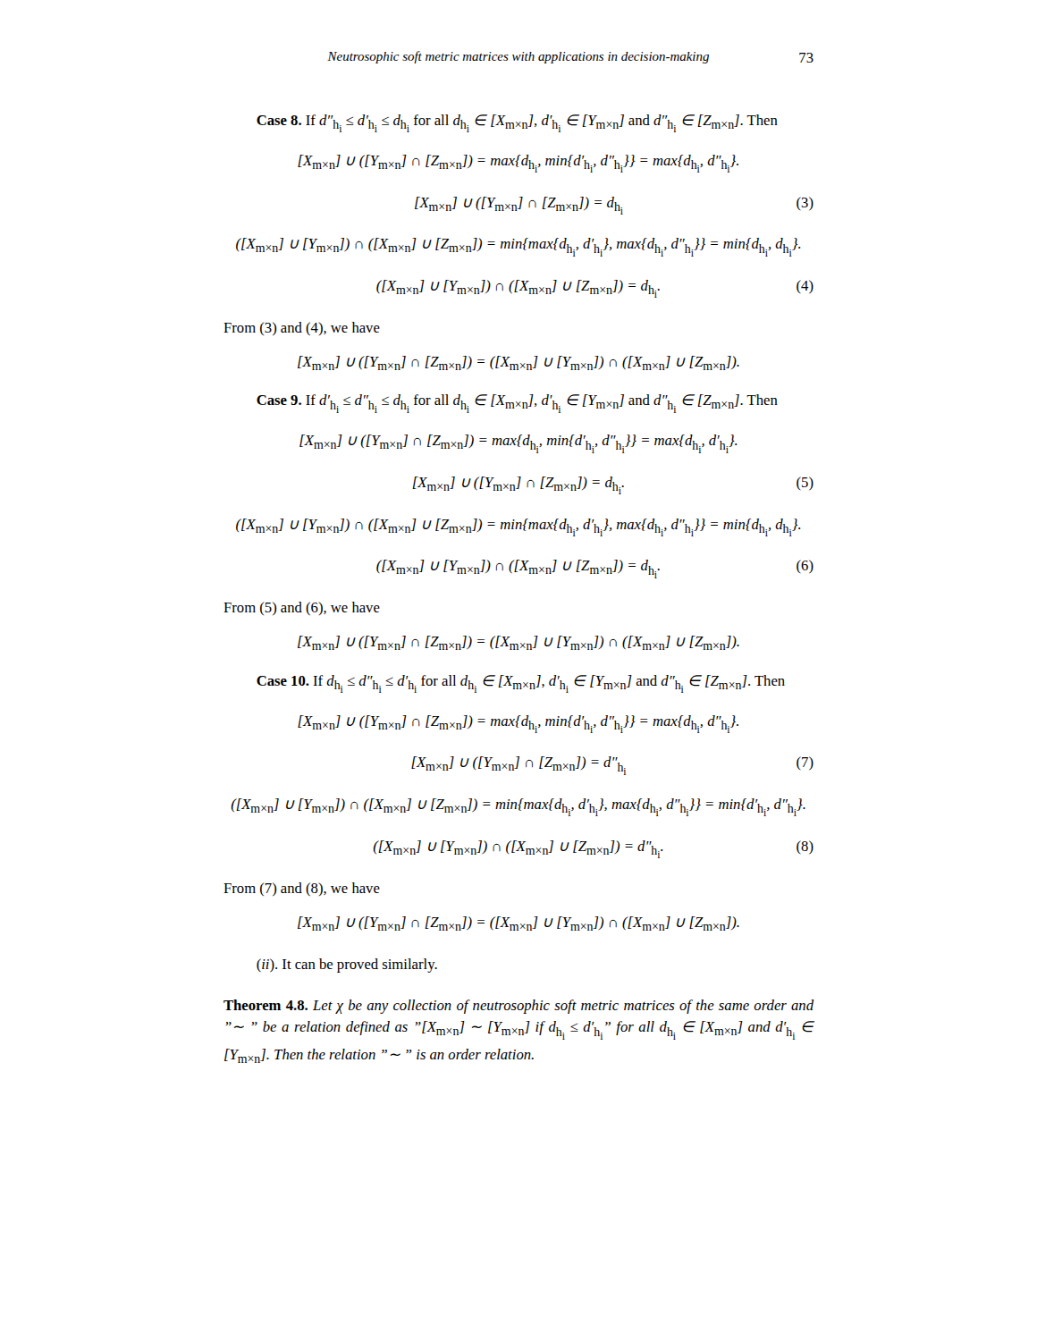Neutrosophic soft metric matrices with applications in decision-making 73
Case 8. If d″hi ≤ d′hi ≤ dhi for all dhi ∈ [Xm×n], d′hi ∈ [Ym×n] and d″hi ∈ [Zm×n]. Then
[Xm×n] ∪ ([Ym×n] ∩ [Zm×n]) = max{dhi, min{d′hi, d″hi}} = max{dhi, d″hi}.
[Xm×n] ∪ ([Ym×n] ∩ [Zm×n]) = dhi (3)
([Xm×n] ∪ [Ym×n]) ∩ ([Xm×n] ∪ [Zm×n]) = min{max{dhi, d′hi}, max{dhi, d″hi}} = min{dhi, dhi}.
([Xm×n] ∪ [Ym×n]) ∩ ([Xm×n] ∪ [Zm×n]) = dhi. (4)
From (3) and (4), we have
[Xm×n] ∪ ([Ym×n] ∩ [Zm×n]) = ([Xm×n] ∪ [Ym×n]) ∩ ([Xm×n] ∪ [Zm×n]).
Case 9. If d′hi ≤ d″hi ≤ dhi for all dhi ∈ [Xm×n], d′hi ∈ [Ym×n] and d″hi ∈ [Zm×n]. Then
[Xm×n] ∪ ([Ym×n] ∩ [Zm×n]) = max{dhi, min{d′hi, d″hi}} = max{dhi, d′hi}.
[Xm×n] ∪ ([Ym×n] ∩ [Zm×n]) = dhi. (5)
([Xm×n] ∪ [Ym×n]) ∩ ([Xm×n] ∪ [Zm×n]) = min{max{dhi, d′hi}, max{dhi, d″hi}} = min{dhi, dhi}.
([Xm×n] ∪ [Ym×n]) ∩ ([Xm×n] ∪ [Zm×n]) = dhi. (6)
From (5) and (6), we have
[Xm×n] ∪ ([Ym×n] ∩ [Zm×n]) = ([Xm×n] ∪ [Ym×n]) ∩ ([Xm×n] ∪ [Zm×n]).
Case 10. If dhi ≤ d″hi ≤ d′hi for all dhi ∈ [Xm×n], d′hi ∈ [Ym×n] and d″hi ∈ [Zm×n]. Then
[Xm×n] ∪ ([Ym×n] ∩ [Zm×n]) = max{dhi, min{d′hi, d″hi}} = max{dhi, d″hi}.
[Xm×n] ∪ ([Ym×n] ∩ [Zm×n]) = d″hi (7)
([Xm×n] ∪ [Ym×n]) ∩ ([Xm×n] ∪ [Zm×n]) = min{max{dhi, d′hi}, max{dhi, d″hi}} = min{d′hi, d″hi}.
([Xm×n] ∪ [Ym×n]) ∩ ([Xm×n] ∪ [Zm×n]) = d″hi. (8)
From (7) and (8), we have
[Xm×n] ∪ ([Ym×n] ∩ [Zm×n]) = ([Xm×n] ∪ [Ym×n]) ∩ ([Xm×n] ∪ [Zm×n]).
(ii). It can be proved similarly.
Theorem 4.8. Let χ be any collection of neutrosophic soft metric matrices of the same order and ”∼ ” be a relation defined as ”[Xm×n] ∼ [Ym×n] if dhi ≤ d′hi” for all dhi ∈ [Xm×n] and d′hi ∈ [Ym×n]. Then the relation ”∼ ” is an order relation.